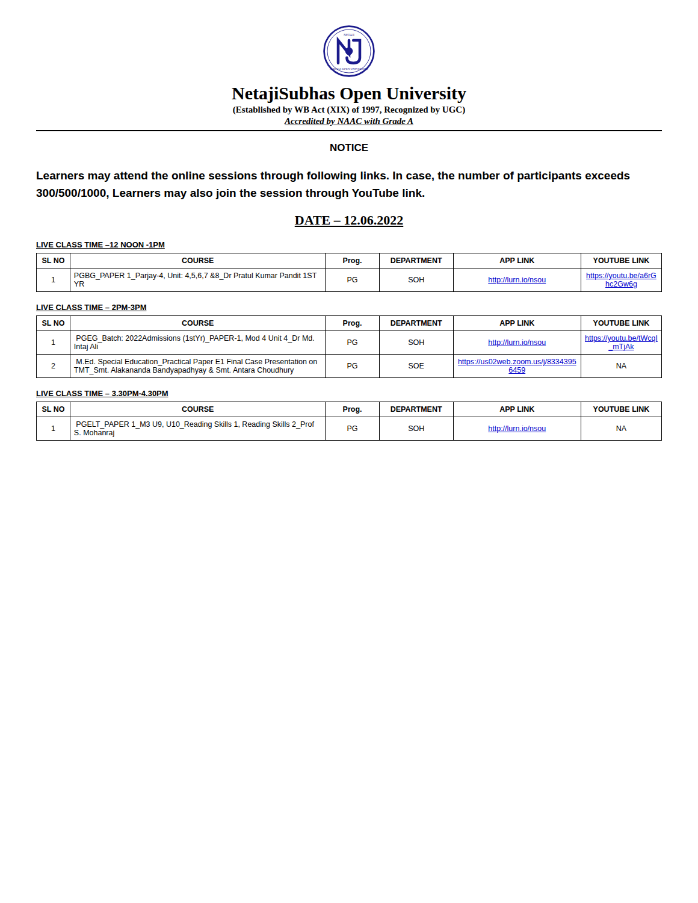NETAJI SUBHAS OPEN UNIVERSITY
NetajiSubhas Open University
(Established by WB Act (XIX) of 1997, Recognized by UGC)
Accredited by NAAC with Grade A
NOTICE
Learners may attend the online sessions through following links. In case, the number of participants exceeds 300/500/1000, Learners may also join the session through YouTube link.
DATE – 12.06.2022
LIVE CLASS TIME –12 NOON -1PM
| SL NO | COURSE | Prog. | DEPARTMENT | APP LINK | YOUTUBE LINK |
| --- | --- | --- | --- | --- | --- |
| 1 | PGBG_PAPER 1_Parjay-4, Unit: 4,5,6,7 &8_Dr Pratul Kumar Pandit 1ST YR | PG | SOH | http://lurn.io/nsou | https://youtu.be/a6rGhc2Gw6g |
LIVE CLASS TIME – 2PM-3PM
| SL NO | COURSE | Prog. | DEPARTMENT | APP LINK | YOUTUBE LINK |
| --- | --- | --- | --- | --- | --- |
| 1 | PGEG_Batch: 2022Admissions (1stYr)_PAPER-1, Mod 4 Unit 4_Dr Md. Intaj Ali | PG | SOH | http://lurn.io/nsou | https://youtu.be/tWcqI_mTjAk |
| 2 | M.Ed. Special Education_Practical Paper E1 Final Case Presentation on TMT_Smt. Alakananda Bandyapadhyay & Smt. Antara Choudhury | PG | SOE | https://us02web.zoom.us/j/83343956459 | NA |
LIVE CLASS TIME – 3.30PM-4.30PM
| SL NO | COURSE | Prog. | DEPARTMENT | APP LINK | YOUTUBE LINK |
| --- | --- | --- | --- | --- | --- |
| 1 | PGELT_PAPER 1_M3 U9, U10_Reading Skills 1, Reading Skills 2_Prof S. Mohanraj | PG | SOH | http://lurn.io/nsou | NA |